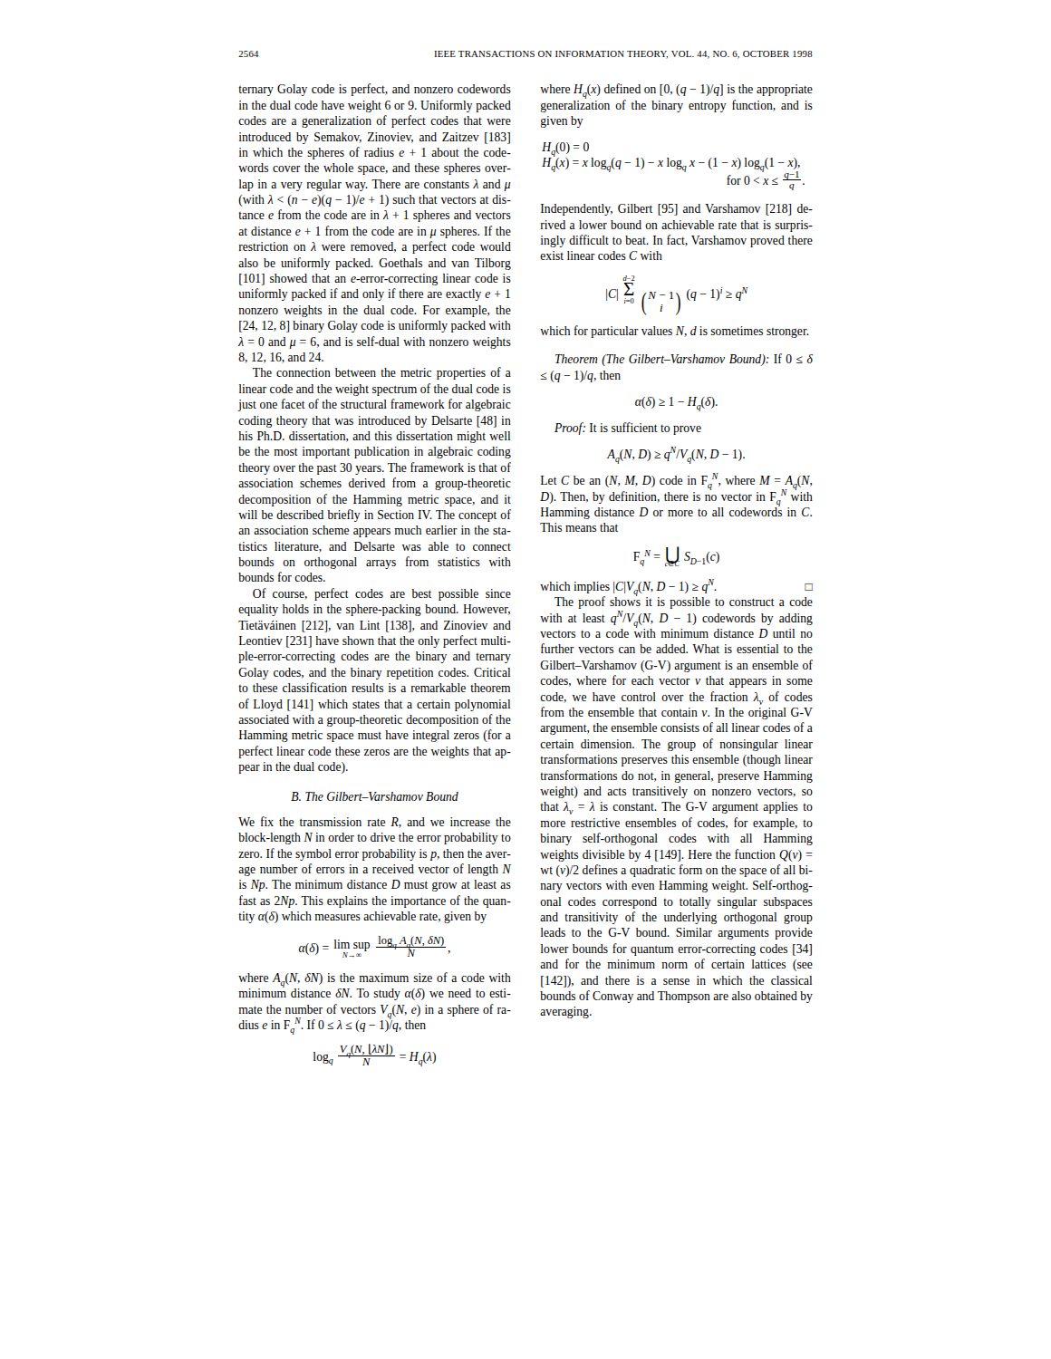2564 IEEE Transactions on Information Theory, Vol. 44, No. 6, October 1998
ternary Golay code is perfect, and nonzero codewords in the dual code have weight 6 or 9. Uniformly packed codes are a generalization of perfect codes that were introduced by Semakov, Zinoviev, and Zaitzev [183] in which the spheres of radius e + 1 about the codewords cover the whole space, and these spheres overlap in a very regular way. There are constants λ and μ (with λ < (n − e)(q − 1)/e + 1) such that vectors at distance e from the code are in λ + 1 spheres and vectors at distance e + 1 from the code are in μ spheres. If the restriction on λ were removed, a perfect code would also be uniformly packed. Goethals and van Tilborg [101] showed that an e-error-correcting linear code is uniformly packed if and only if there are exactly e + 1 nonzero weights in the dual code. For example, the [24, 12, 8] binary Golay code is uniformly packed with λ = 0 and μ = 6, and is self-dual with nonzero weights 8, 12, 16, and 24.
The connection between the metric properties of a linear code and the weight spectrum of the dual code is just one facet of the structural framework for algebraic coding theory that was introduced by Delsarte [48] in his Ph.D. dissertation, and this dissertation might well be the most important publication in algebraic coding theory over the past 30 years. The framework is that of association schemes derived from a group-theoretic decomposition of the Hamming metric space, and it will be described briefly in Section IV. The concept of an association scheme appears much earlier in the statistics literature, and Delsarte was able to connect bounds on orthogonal arrays from statistics with bounds for codes.
Of course, perfect codes are best possible since equality holds in the sphere-packing bound. However, Tietäváinen [212], van Lint [138], and Zinoviev and Leontiev [231] have shown that the only perfect multiple-error-correcting codes are the binary and ternary Golay codes, and the binary repetition codes. Critical to these classification results is a remarkable theorem of Lloyd [141] which states that a certain polynomial associated with a group-theoretic decomposition of the Hamming metric space must have integral zeros (for a perfect linear code these zeros are the weights that appear in the dual code).
B. The Gilbert–Varshamov Bound
We fix the transmission rate R, and we increase the block-length N in order to drive the error probability to zero. If the symbol error probability is p, then the average number of errors in a received vector of length N is Np. The minimum distance D must grow at least as fast as 2Np. This explains the importance of the quantity α(δ) which measures achievable rate, given by
α(δ) = lim sup N→∞ logq Aq(N, δN) N,
where Aq(N, δN) is the maximum size of a code with minimum distance δN. To study α(δ) we need to estimate the number of vectors Vq(N, e) in a sphere of radius e in FqN. If 0 ≤ λ ≤ (q − 1)/q, then
logq Vq(N, λN ) N = Hq(λ)
where Hq(x) defined on [0, (q − 1)/q] is the appropriate generalization of the binary entropy function, and is given by
Hq(0) = 0 Hq(x) = x logq(q − 1) − x logq x − (1 − x) logq(1 − x), for 0 < x ≤ q−1 q.
Independently, Gilbert [95] and Varshamov [218] derived a lower bound on achievable rate that is surprisingly difficult to beat. In fact, Varshamov proved there exist linear codes C with
|C| d−2 Σi=0 (N − 1
i) (q − 1)i ≥ qN
which for particular values N, d is sometimes stronger.
Theorem (The Gilbert–Varshamov Bound): If 0 ≤ δ ≤ (q − 1)/q, then
α(δ) ≥ 1 − Hq(δ).
Proof: It is sufficient to prove
Aq(N, D) ≥ qN/Vq(N, D − 1).
Let C be an (N, M, D) code in FqN, where M = Aq(N, D). Then, by definition, there is no vector in FqN with Hamming distance D or more to all codewords in C. This means that
FqN = ⋃c∈C SD−1(c)
which implies |C|Vq(N, D − 1) ≥ qN.□
The proof shows it is possible to construct a code with at least qN/Vq(N, D − 1) codewords by adding vectors to a code with minimum distance D until no further vectors can be added. What is essential to the Gilbert–Varshamov (G-V) argument is an ensemble of codes, where for each vector v that appears in some code, we have control over the fraction λv of codes from the ensemble that contain v. In the original G-V argument, the ensemble consists of all linear codes of a certain dimension. The group of nonsingular linear transformations preserves this ensemble (though linear transformations do not, in general, preserve Hamming weight) and acts transitively on nonzero vectors, so that λv = λ is constant. The G-V argument applies to more restrictive ensembles of codes, for example, to binary self-orthogonal codes with all Hamming weights divisible by 4 [149]. Here the function Q(v) = wt (v)/2 defines a quadratic form on the space of all binary vectors with even Hamming weight. Self-orthogonal codes correspond to totally singular subspaces and transitivity of the underlying orthogonal group leads to the G-V bound. Similar arguments provide lower bounds for quantum error-correcting codes [34] and for the minimum norm of certain lattices (see [142]), and there is a sense in which the classical bounds of Conway and Thompson are also obtained by averaging.